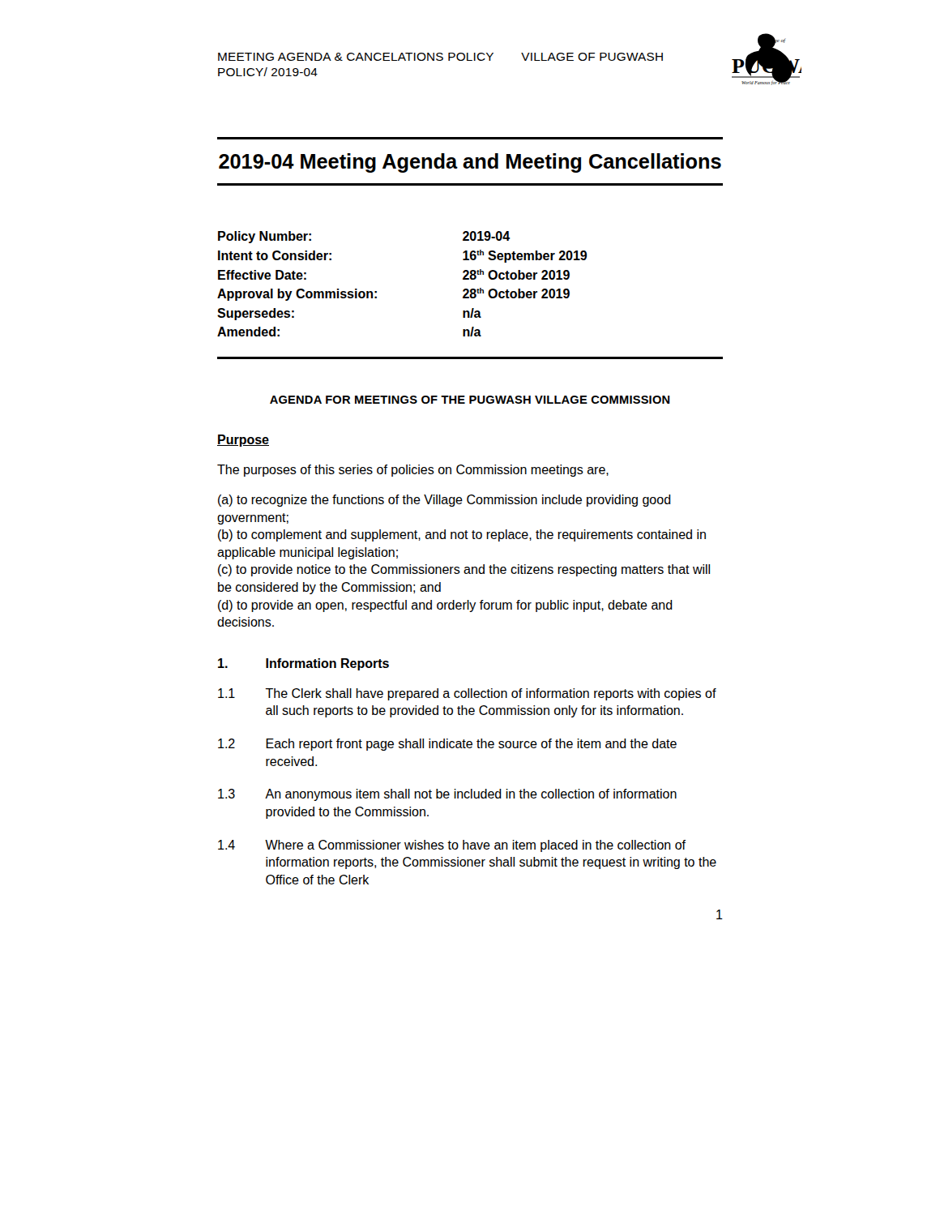MEETING AGENDA & CANCELATIONS POLICY VILLAGE OF PUGWASH
POLICY/ 2019-04
Village of PUGWASH World Famous for Peace
2019-04 Meeting Agenda and Meeting Cancellations
| Policy Number: | 2019-04 |
| Intent to Consider: | 16 th September 2019 |
| Effective Date: | 28 th October 2019 |
| Approval by Commission: | 28 th October 2019 |
| Supersedes: | n/a |
| Amended: | n/a |
AGENDA FOR MEETINGS OF THE PUGWASH VILLAGE COMMISSION
Purpose
The purposes of this series of policies on Commission meetings are,
(a) to recognize the functions of the Village Commission include providing good government;
(b) to complement and supplement, and not to replace, the requirements contained in applicable municipal legislation;
(c) to provide notice to the Commissioners and the citizens respecting matters that will be considered by the Commission; and
(d) to provide an open, respectful and orderly forum for public input, debate and decisions.
1.
Information Reports
1.1
The Clerk shall have prepared a collection of information reports with copies of all such reports to be provided to the Commission only for its information.
1.2
Each report front page shall indicate the source of the item and the date received.
1.3
An anonymous item shall not be included in the collection of information provided to the Commission.
1.4
Where a Commissioner wishes to have an item placed in the collection of information reports, the Commissioner shall submit the request in writing to the Office of the Clerk
1